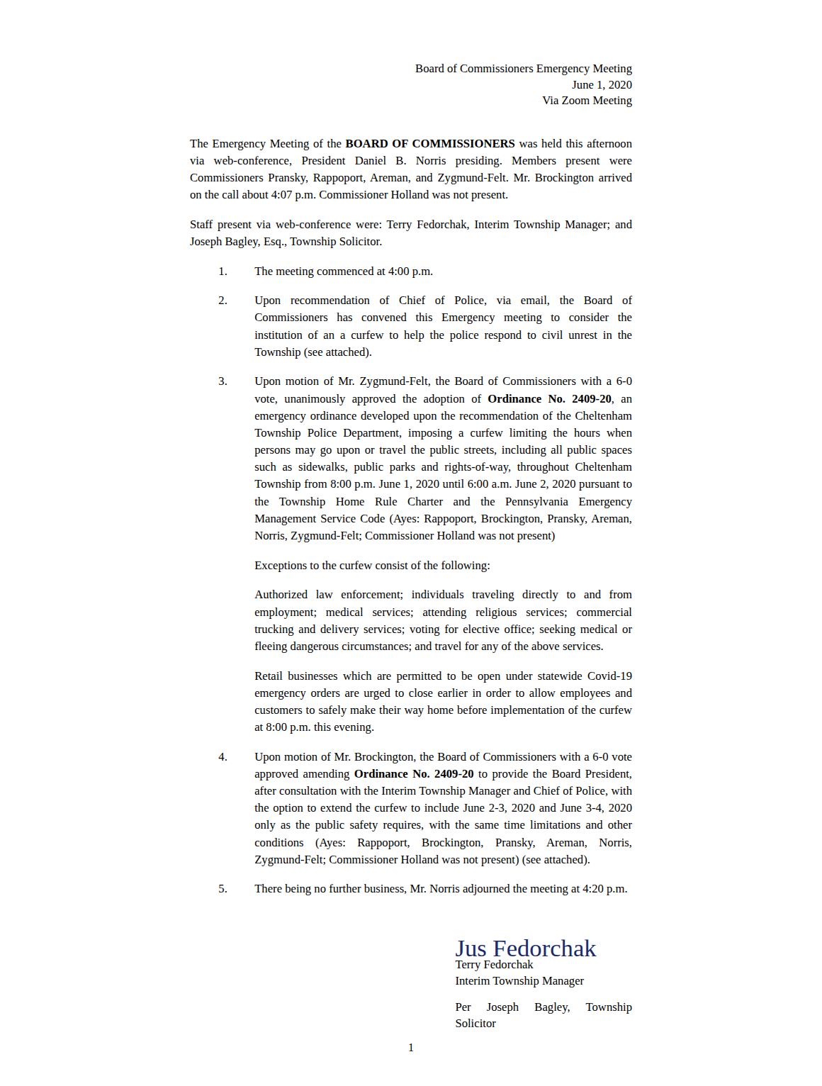Board of Commissioners Emergency Meeting
June 1, 2020
Via Zoom Meeting
The Emergency Meeting of the BOARD OF COMMISSIONERS was held this afternoon via web-conference, President Daniel B. Norris presiding. Members present were Commissioners Pransky, Rappoport, Areman, and Zygmund-Felt. Mr. Brockington arrived on the call about 4:07 p.m. Commissioner Holland was not present.
Staff present via web-conference were: Terry Fedorchak, Interim Township Manager; and Joseph Bagley, Esq., Township Solicitor.
The meeting commenced at 4:00 p.m.
Upon recommendation of Chief of Police, via email, the Board of Commissioners has convened this Emergency meeting to consider the institution of an a curfew to help the police respond to civil unrest in the Township (see attached).
Upon motion of Mr. Zygmund-Felt, the Board of Commissioners with a 6-0 vote, unanimously approved the adoption of Ordinance No. 2409-20, an emergency ordinance developed upon the recommendation of the Cheltenham Township Police Department, imposing a curfew limiting the hours when persons may go upon or travel the public streets, including all public spaces such as sidewalks, public parks and rights-of-way, throughout Cheltenham Township from 8:00 p.m. June 1, 2020 until 6:00 a.m. June 2, 2020 pursuant to the Township Home Rule Charter and the Pennsylvania Emergency Management Service Code (Ayes: Rappoport, Brockington, Pransky, Areman, Norris, Zygmund-Felt; Commissioner Holland was not present)
Exceptions to the curfew consist of the following:
Authorized law enforcement; individuals traveling directly to and from employment; medical services; attending religious services; commercial trucking and delivery services; voting for elective office; seeking medical or fleeing dangerous circumstances; and travel for any of the above services.
Retail businesses which are permitted to be open under statewide Covid-19 emergency orders are urged to close earlier in order to allow employees and customers to safely make their way home before implementation of the curfew at 8:00 p.m. this evening.
Upon motion of Mr. Brockington, the Board of Commissioners with a 6-0 vote approved amending Ordinance No. 2409-20 to provide the Board President, after consultation with the Interim Township Manager and Chief of Police, with the option to extend the curfew to include June 2-3, 2020 and June 3-4, 2020 only as the public safety requires, with the same time limitations and other conditions (Ayes: Rappoport, Brockington, Pransky, Areman, Norris, Zygmund-Felt; Commissioner Holland was not present) (see attached).
There being no further business, Mr. Norris adjourned the meeting at 4:20 p.m.
Jus Fedorchak
Terry Fedorchak
Interim Township Manager
Per Joseph Bagley, Township Solicitor
1